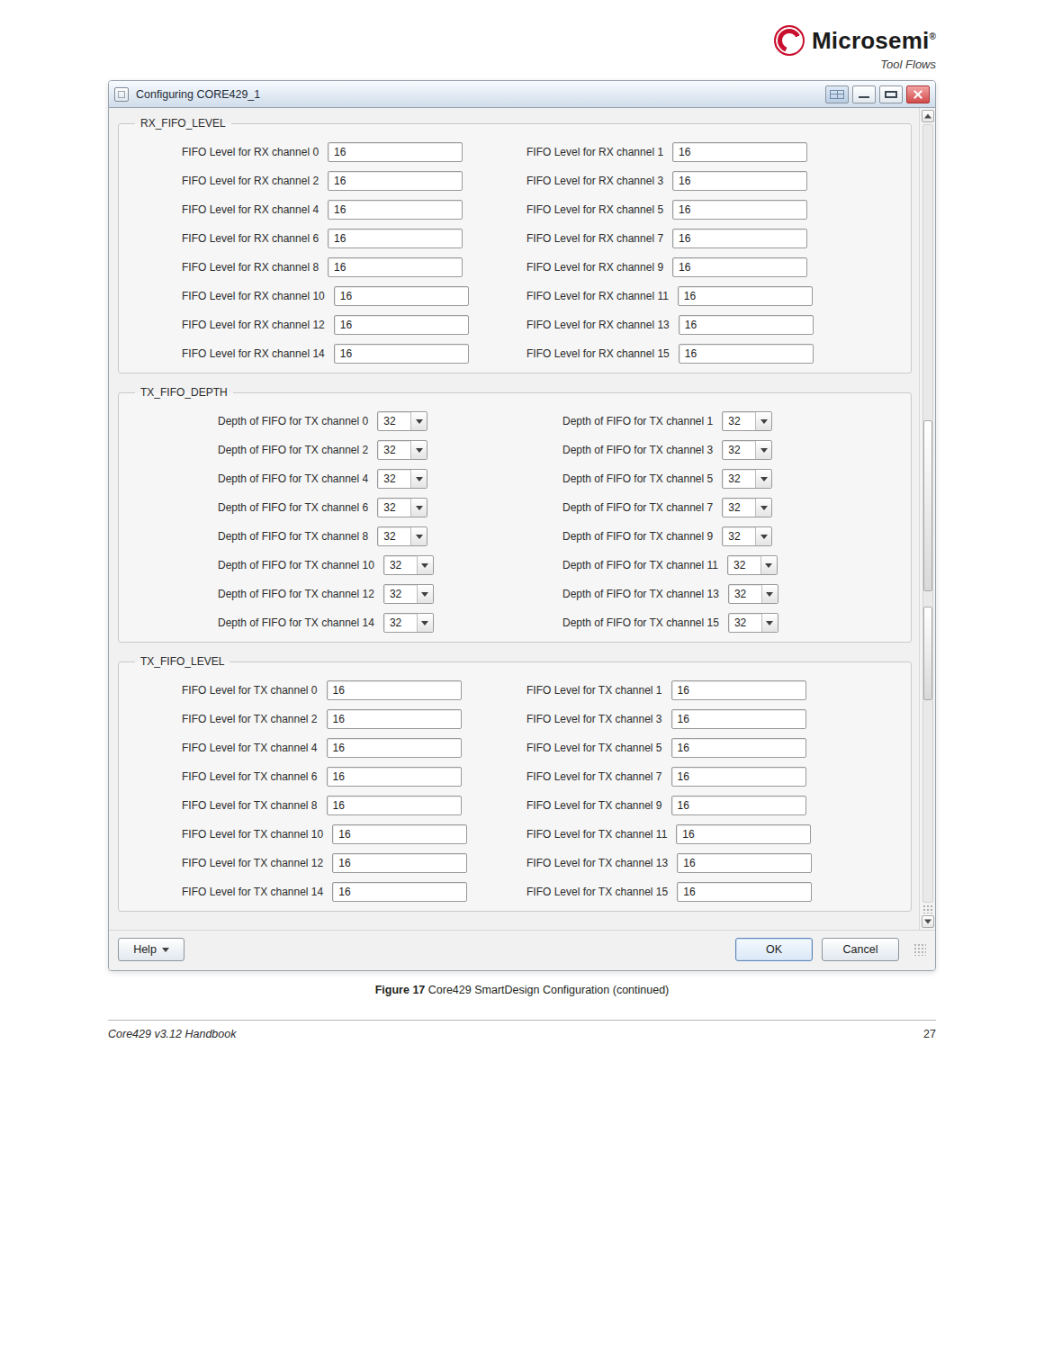Microsemi®
Tool Flows
Configuring CORE429_1
RX_FIFO_LEVEL
FIFO Level for RX channel 0
FIFO Level for RX channel 1
FIFO Level for RX channel 2
FIFO Level for RX channel 3
FIFO Level for RX channel 4
FIFO Level for RX channel 5
FIFO Level for RX channel 6
FIFO Level for RX channel 7
FIFO Level for RX channel 8
FIFO Level for RX channel 9
FIFO Level for RX channel 10
FIFO Level for RX channel 11
FIFO Level for RX channel 12
FIFO Level for RX channel 13
FIFO Level for RX channel 14
FIFO Level for RX channel 15
TX_FIFO_DEPTH
Depth of FIFO for TX channel 032
Depth of FIFO for TX channel 132
Depth of FIFO for TX channel 232
Depth of FIFO for TX channel 332
Depth of FIFO for TX channel 432
Depth of FIFO for TX channel 532
Depth of FIFO for TX channel 632
Depth of FIFO for TX channel 732
Depth of FIFO for TX channel 832
Depth of FIFO for TX channel 932
Depth of FIFO for TX channel 1032
Depth of FIFO for TX channel 1132
Depth of FIFO for TX channel 1232
Depth of FIFO for TX channel 1332
Depth of FIFO for TX channel 1432
Depth of FIFO for TX channel 1532
TX_FIFO_LEVEL
FIFO Level for TX channel 0
FIFO Level for TX channel 1
FIFO Level for TX channel 2
FIFO Level for TX channel 3
FIFO Level for TX channel 4
FIFO Level for TX channel 5
FIFO Level for TX channel 6
FIFO Level for TX channel 7
FIFO Level for TX channel 8
FIFO Level for TX channel 9
FIFO Level for TX channel 10
FIFO Level for TX channel 11
FIFO Level for TX channel 12
FIFO Level for TX channel 13
FIFO Level for TX channel 14
FIFO Level for TX channel 15
Help
OK
Cancel
Figure 17 Core429 SmartDesign Configuration (continued)
Core429 v3.12 Handbook
27